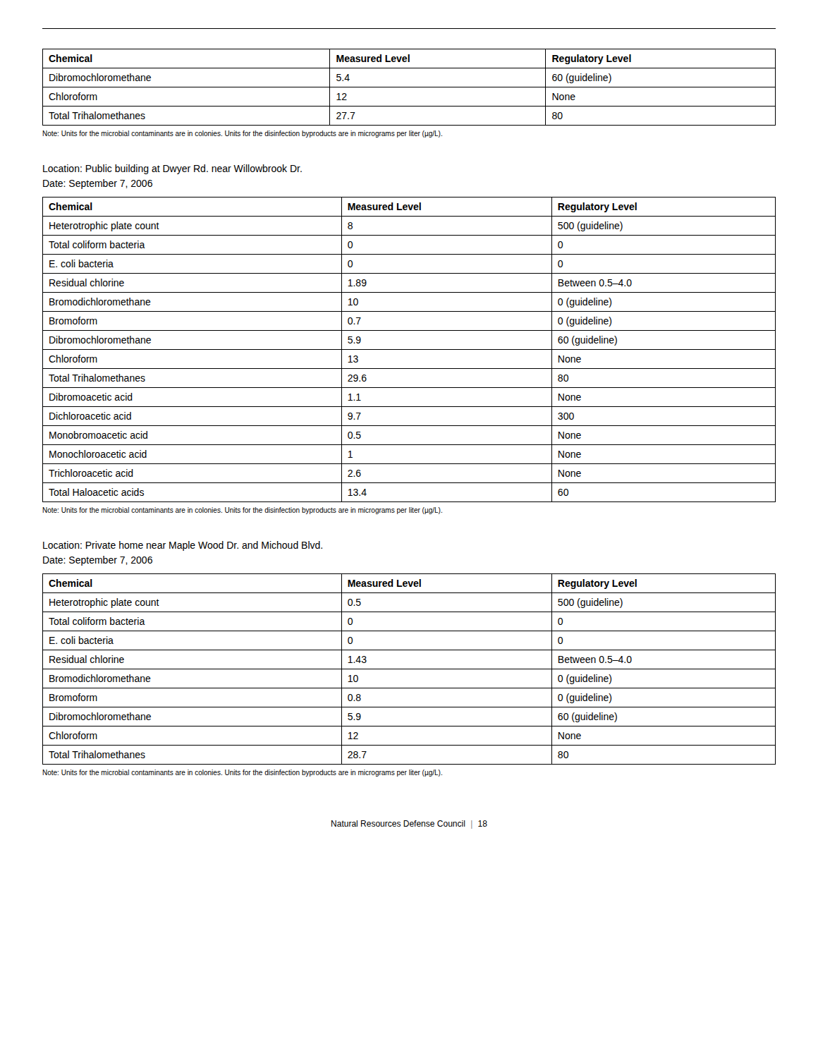| Chemical | Measured Level | Regulatory Level |
| --- | --- | --- |
| Dibromochloromethane | 5.4 | 60 (guideline) |
| Chloroform | 12 | None |
| Total Trihalomethanes | 27.7 | 80 |
Note: Units for the microbial contaminants are in colonies. Units for the disinfection byproducts are in micrograms per liter (µg/L).
Location: Public building at Dwyer Rd. near Willowbrook Dr.
Date: September 7, 2006
| Chemical | Measured Level | Regulatory Level |
| --- | --- | --- |
| Heterotrophic plate count | 8 | 500 (guideline) |
| Total coliform bacteria | 0 | 0 |
| E. coli bacteria | 0 | 0 |
| Residual chlorine | 1.89 | Between 0.5–4.0 |
| Bromodichloromethane | 10 | 0 (guideline) |
| Bromoform | 0.7 | 0 (guideline) |
| Dibromochloromethane | 5.9 | 60 (guideline) |
| Chloroform | 13 | None |
| Total Trihalomethanes | 29.6 | 80 |
| Dibromoacetic acid | 1.1 | None |
| Dichloroacetic acid | 9.7 | 300 |
| Monobromoacetic acid | 0.5 | None |
| Monochloroacetic acid | 1 | None |
| Trichloroacetic acid | 2.6 | None |
| Total Haloacetic acids | 13.4 | 60 |
Note: Units for the microbial contaminants are in colonies. Units for the disinfection byproducts are in micrograms per liter (µg/L).
Location: Private home near Maple Wood Dr. and Michoud Blvd.
Date: September 7, 2006
| Chemical | Measured Level | Regulatory Level |
| --- | --- | --- |
| Heterotrophic plate count | 0.5 | 500 (guideline) |
| Total coliform bacteria | 0 | 0 |
| E. coli bacteria | 0 | 0 |
| Residual chlorine | 1.43 | Between 0.5–4.0 |
| Bromodichloromethane | 10 | 0 (guideline) |
| Bromoform | 0.8 | 0 (guideline) |
| Dibromochloromethane | 5.9 | 60 (guideline) |
| Chloroform | 12 | None |
| Total Trihalomethanes | 28.7 | 80 |
Note: Units for the microbial contaminants are in colonies. Units for the disinfection byproducts are in micrograms per liter (µg/L).
Natural Resources Defense Council | 18